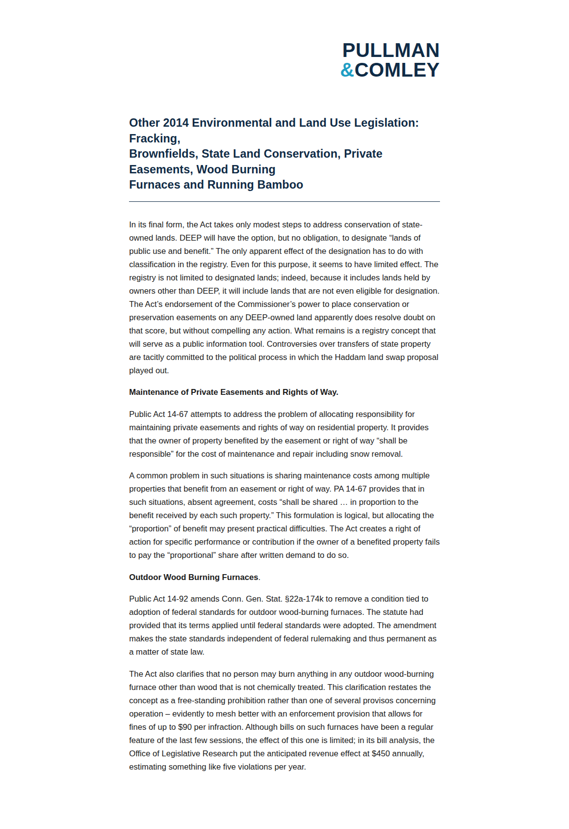PULLMAN &COMLEY
Other 2014 Environmental and Land Use Legislation: Fracking,
Brownfields, State Land Conservation, Private Easements, Wood Burning
Furnaces and Running Bamboo
In its final form, the Act takes only modest steps to address conservation of state-owned lands. DEEP will have the option, but no obligation, to designate “lands of public use and benefit.” The only apparent effect of the designation has to do with classification in the registry. Even for this purpose, it seems to have limited effect. The registry is not limited to designated lands; indeed, because it includes lands held by owners other than DEEP, it will include lands that are not even eligible for designation. The Act’s endorsement of the Commissioner’s power to place conservation or preservation easements on any DEEP-owned land apparently does resolve doubt on that score, but without compelling any action. What remains is a registry concept that will serve as a public information tool. Controversies over transfers of state property are tacitly committed to the political process in which the Haddam land swap proposal played out.
Maintenance of Private Easements and Rights of Way.
Public Act 14-67 attempts to address the problem of allocating responsibility for maintaining private easements and rights of way on residential property. It provides that the owner of property benefited by the easement or right of way “shall be responsible” for the cost of maintenance and repair including snow removal.
A common problem in such situations is sharing maintenance costs among multiple properties that benefit from an easement or right of way. PA 14-67 provides that in such situations, absent agreement, costs “shall be shared … in proportion to the benefit received by each such property.” This formulation is logical, but allocating the “proportion” of benefit may present practical difficulties. The Act creates a right of action for specific performance or contribution if the owner of a benefited property fails to pay the “proportional” share after written demand to do so.
Outdoor Wood Burning Furnaces.
Public Act 14-92 amends Conn. Gen. Stat. §22a-174k to remove a condition tied to adoption of federal standards for outdoor wood-burning furnaces. The statute had provided that its terms applied until federal standards were adopted. The amendment makes the state standards independent of federal rulemaking and thus permanent as a matter of state law.
The Act also clarifies that no person may burn anything in any outdoor wood-burning furnace other than wood that is not chemically treated. This clarification restates the concept as a free-standing prohibition rather than one of several provisos concerning operation – evidently to mesh better with an enforcement provision that allows for fines of up to $90 per infraction. Although bills on such furnaces have been a regular feature of the last few sessions, the effect of this one is limited; in its bill analysis, the Office of Legislative Research put the anticipated revenue effect at $450 annually, estimating something like five violations per year.